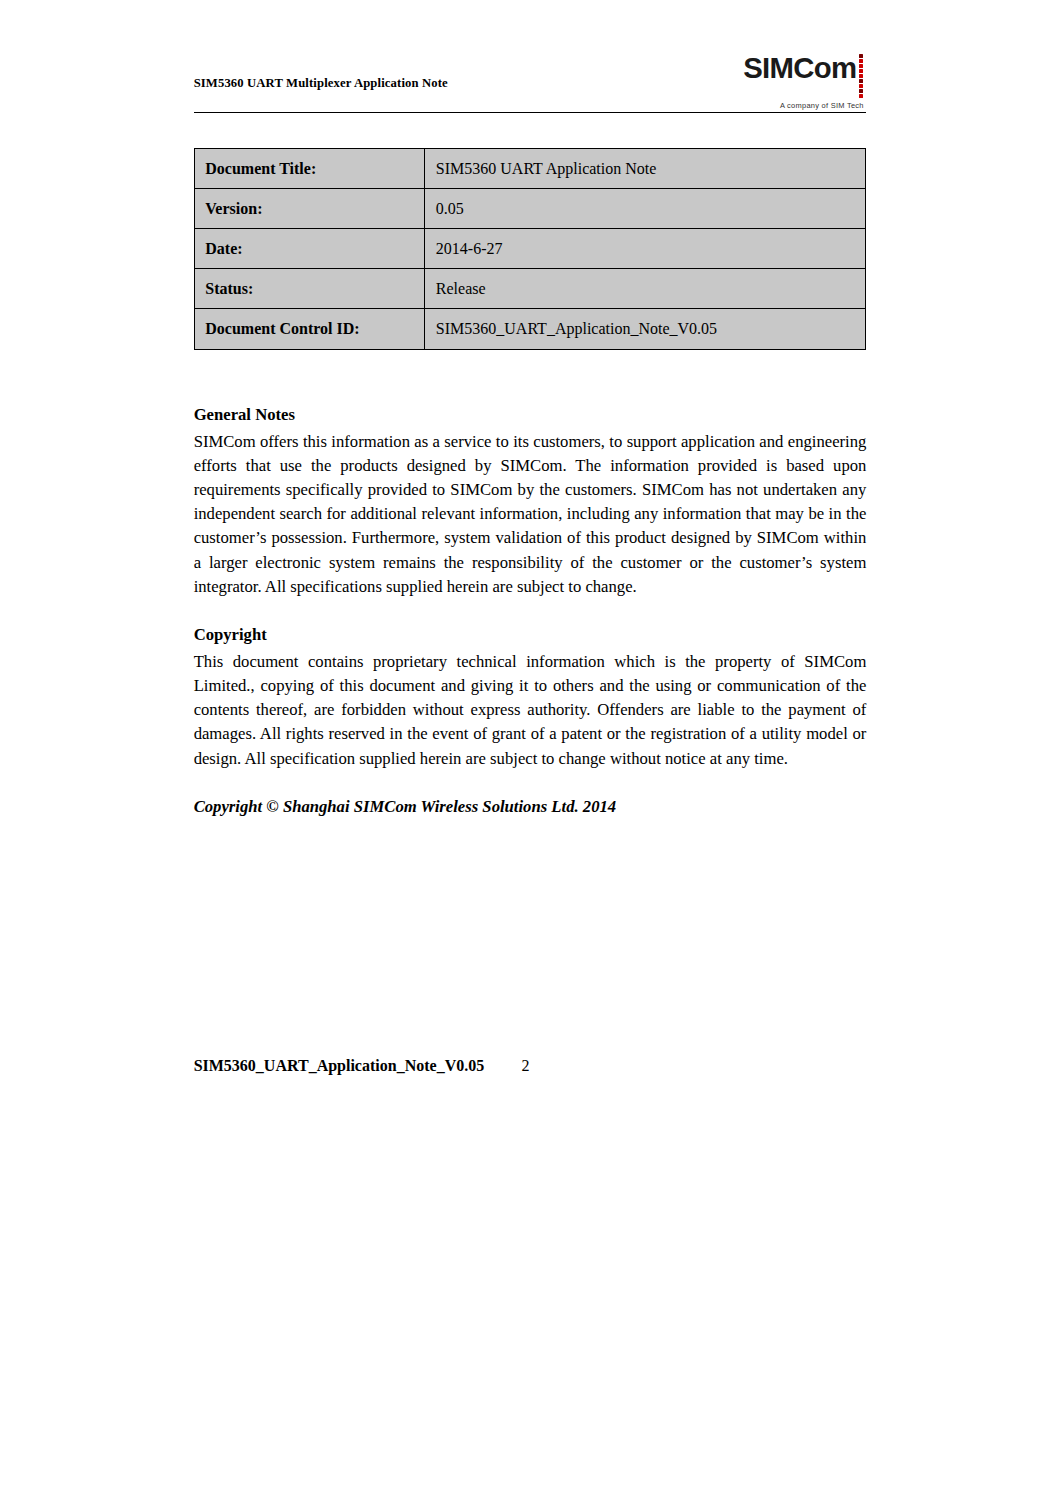SIM5360 UART Multiplexer Application Note
SIM Com
A company of SIM Tech
| Document Title: | SIM5360 UART Application Note |
| Version: | 0.05 |
| Date: | 2014-6-27 |
| Status: | Release |
| Document Control ID: | SIM5360_UART_Application_Note_V0.05 |
General Notes
SIMCom offers this information as a service to its customers, to support application and engineering efforts that use the products designed by SIMCom. The information provided is based upon requirements specifically provided to SIMCom by the customers. SIMCom has not undertaken any independent search for additional relevant information, including any information that may be in the customer’s possession. Furthermore, system validation of this product designed by SIMCom within a larger electronic system remains the responsibility of the customer or the customer’s system integrator. All specifications supplied herein are subject to change.
Copyright
This document contains proprietary technical information which is the property of SIMCom Limited., copying of this document and giving it to others and the using or communication of the contents thereof, are forbidden without express authority. Offenders are liable to the payment of damages. All rights reserved in the event of grant of a patent or the registration of a utility model or design. All specification supplied herein are subject to change without notice at any time.
Copyright © Shanghai SIMCom Wireless Solutions Ltd. 2014
SIM5360_UART_Application_Note_V0.05 2